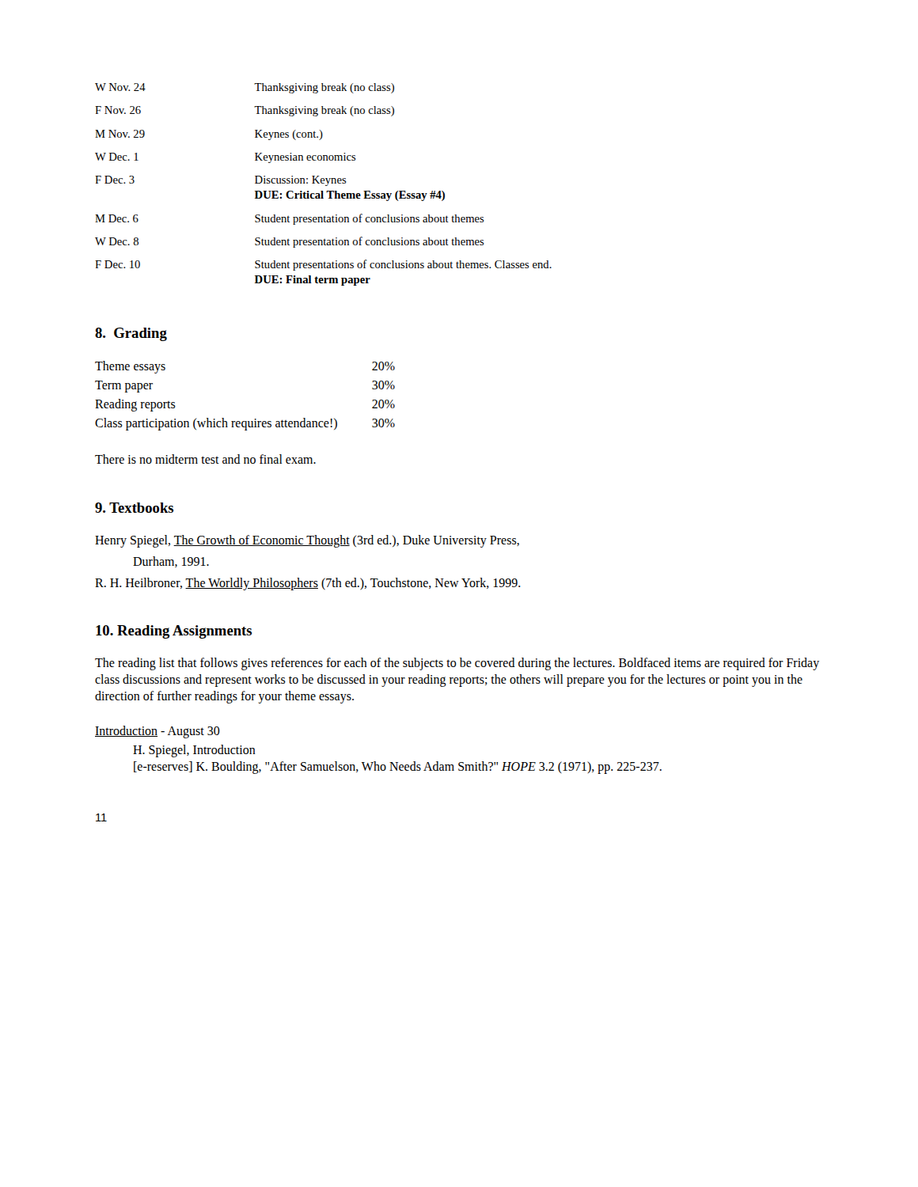| W Nov. 24 | Thanksgiving break (no class) |
| F Nov. 26 | Thanksgiving break (no class) |
| M Nov. 29 | Keynes (cont.) |
| W Dec. 1 | Keynesian economics |
| F Dec. 3 | Discussion: Keynes DUE: Critical Theme Essay (Essay #4) |
| M Dec. 6 | Student presentation of conclusions about themes |
| W Dec. 8 | Student presentation of conclusions about themes |
| F Dec. 10 | Student presentations of conclusions about themes. Classes end. DUE: Final term paper |
8. Grading
| Theme essays | 20% |
| Term paper | 30% |
| Reading reports | 20% |
| Class participation (which requires attendance!) | 30% |
There is no midterm test and no final exam.
9. Textbooks
Henry Spiegel, The Growth of Economic Thought (3rd ed.), Duke University Press,
Durham, 1991.
R. H. Heilbroner, The Worldly Philosophers (7th ed.), Touchstone, New York, 1999.
10. Reading Assignments
The reading list that follows gives references for each of the subjects to be covered during the lectures. Boldfaced items are required for Friday class discussions and represent works to be discussed in your reading reports; the others will prepare you for the lectures or point you in the direction of further readings for your theme essays.
Introduction - August 30
H. Spiegel, Introduction
[e-reserves] K. Boulding, "After Samuelson, Who Needs Adam Smith?" HOPE 3.2 (1971), pp. 225-237.
11